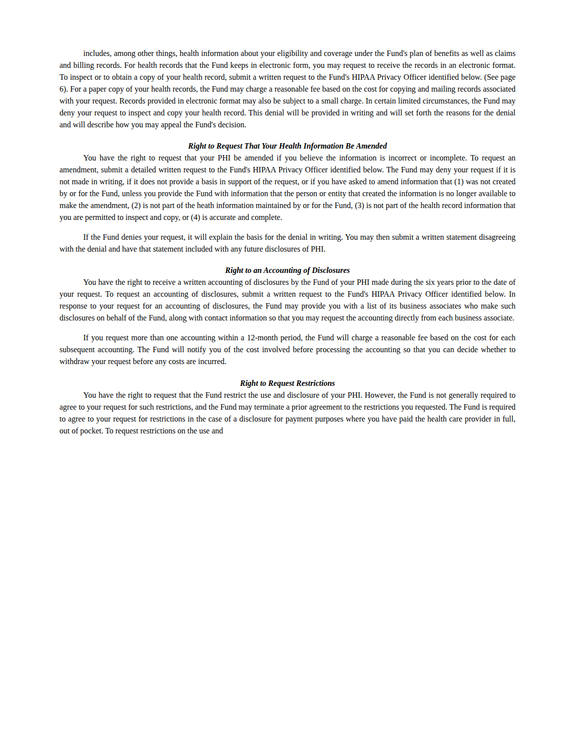includes, among other things, health information about your eligibility and coverage under the Fund's plan of benefits as well as claims and billing records. For health records that the Fund keeps in electronic form, you may request to receive the records in an electronic format. To inspect or to obtain a copy of your health record, submit a written request to the Fund's HIPAA Privacy Officer identified below. (See page 6). For a paper copy of your health records, the Fund may charge a reasonable fee based on the cost for copying and mailing records associated with your request. Records provided in electronic format may also be subject to a small charge. In certain limited circumstances, the Fund may deny your request to inspect and copy your health record. This denial will be provided in writing and will set forth the reasons for the denial and will describe how you may appeal the Fund's decision.
Right to Request That Your Health Information Be Amended
You have the right to request that your PHI be amended if you believe the information is incorrect or incomplete. To request an amendment, submit a detailed written request to the Fund's HIPAA Privacy Officer identified below. The Fund may deny your request if it is not made in writing, if it does not provide a basis in support of the request, or if you have asked to amend information that (1) was not created by or for the Fund, unless you provide the Fund with information that the person or entity that created the information is no longer available to make the amendment, (2) is not part of the heath information maintained by or for the Fund, (3) is not part of the health record information that you are permitted to inspect and copy, or (4) is accurate and complete.
If the Fund denies your request, it will explain the basis for the denial in writing. You may then submit a written statement disagreeing with the denial and have that statement included with any future disclosures of PHI.
Right to an Accounting of Disclosures
You have the right to receive a written accounting of disclosures by the Fund of your PHI made during the six years prior to the date of your request. To request an accounting of disclosures, submit a written request to the Fund's HIPAA Privacy Officer identified below. In response to your request for an accounting of disclosures, the Fund may provide you with a list of its business associates who make such disclosures on behalf of the Fund, along with contact information so that you may request the accounting directly from each business associate.
If you request more than one accounting within a 12-month period, the Fund will charge a reasonable fee based on the cost for each subsequent accounting. The Fund will notify you of the cost involved before processing the accounting so that you can decide whether to withdraw your request before any costs are incurred.
Right to Request Restrictions
You have the right to request that the Fund restrict the use and disclosure of your PHI. However, the Fund is not generally required to agree to your request for such restrictions, and the Fund may terminate a prior agreement to the restrictions you requested. The Fund is required to agree to your request for restrictions in the case of a disclosure for payment purposes where you have paid the health care provider in full, out of pocket. To request restrictions on the use and